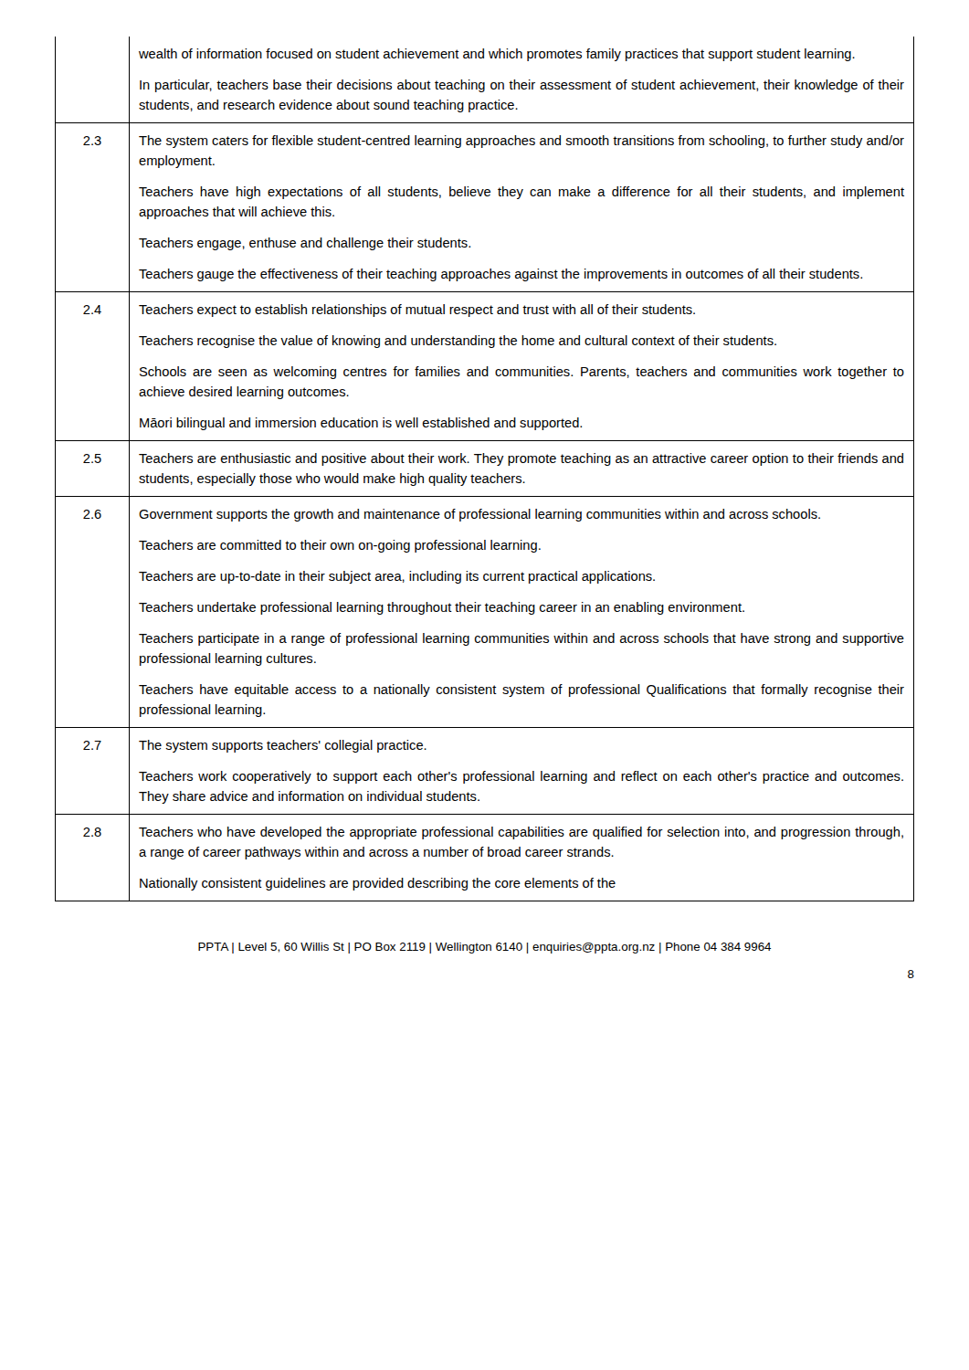| | wealth of information focused on student achievement and which promotes family practices that support student learning. In particular, teachers base their decisions about teaching on their assessment of student achievement, their knowledge of their students, and research evidence about sound teaching practice. |
| 2.3 | The system caters for flexible student-centred learning approaches and smooth transitions from schooling, to further study and/or employment. Teachers have high expectations of all students, believe they can make a difference for all their students, and implement approaches that will achieve this. Teachers engage, enthuse and challenge their students. Teachers gauge the effectiveness of their teaching approaches against the improvements in outcomes of all their students. |
| 2.4 | Teachers expect to establish relationships of mutual respect and trust with all of their students. Teachers recognise the value of knowing and understanding the home and cultural context of their students. Schools are seen as welcoming centres for families and communities. Parents, teachers and communities work together to achieve desired learning outcomes. Māori bilingual and immersion education is well established and supported. |
| 2.5 | Teachers are enthusiastic and positive about their work. They promote teaching as an attractive career option to their friends and students, especially those who would make high quality teachers. |
| 2.6 | Government supports the growth and maintenance of professional learning communities within and across schools. Teachers are committed to their own on-going professional learning. Teachers are up-to-date in their subject area, including its current practical applications. Teachers undertake professional learning throughout their teaching career in an enabling environment. Teachers participate in a range of professional learning communities within and across schools that have strong and supportive professional learning cultures. Teachers have equitable access to a nationally consistent system of professional Qualifications that formally recognise their professional learning. |
| 2.7 | The system supports teachers' collegial practice. Teachers work cooperatively to support each other's professional learning and reflect on each other's practice and outcomes. They share advice and information on individual students. |
| 2.8 | Teachers who have developed the appropriate professional capabilities are qualified for selection into, and progression through, a range of career pathways within and across a number of broad career strands. Nationally consistent guidelines are provided describing the core elements of the |
PPTA | Level 5, 60 Willis St | PO Box 2119 | Wellington 6140 | enquiries@ppta.org.nz | Phone 04 384 9964
8